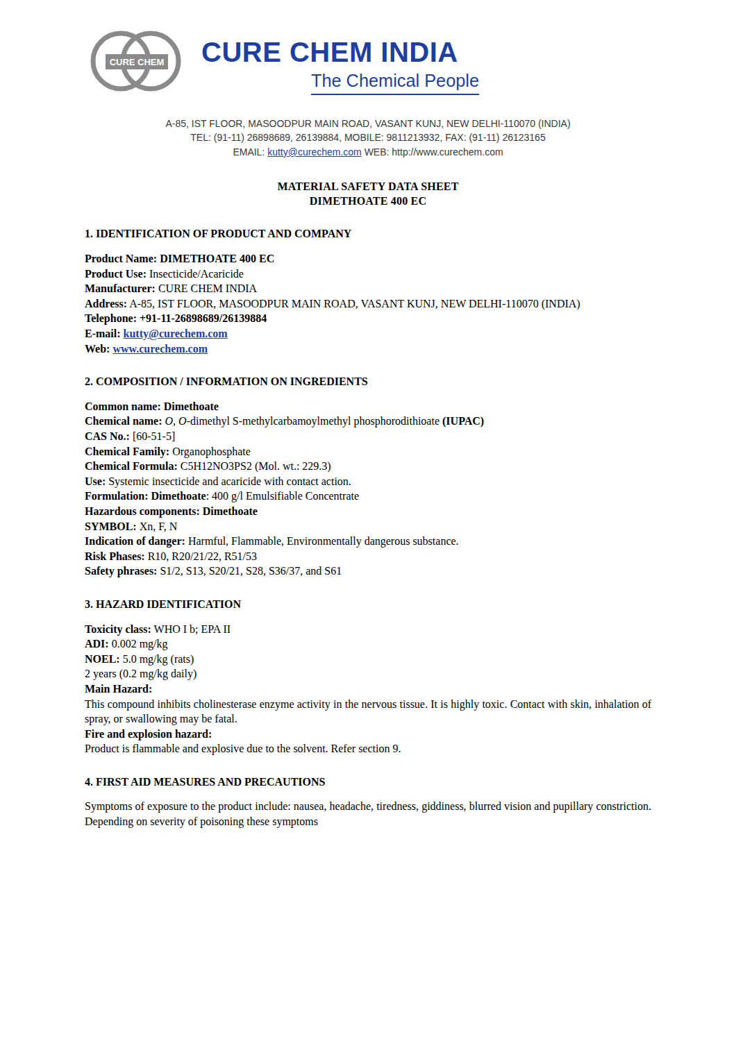CURE CHEM
CURE CHEM INDIA
The Chemical People
A-85, IST FLOOR, MASOODPUR MAIN ROAD, VASANT KUNJ, NEW DELHI-110070 (INDIA)
TEL: (91-11) 26898689, 26139884, MOBILE: 9811213932, FAX: (91-11) 26123165
EMAIL: kutty@curechem.com WEB: http://www.curechem.com
MATERIAL SAFETY DATA SHEET
DIMETHOATE 400 EC
1. IDENTIFICATION OF PRODUCT AND COMPANY
Product Name: DIMETHOATE 400 EC
Product Use: Insecticide/Acaricide
Manufacturer: CURE CHEM INDIA
Address: A-85, IST FLOOR, MASOODPUR MAIN ROAD, VASANT KUNJ, NEW DELHI-110070 (INDIA)
Telephone: +91-11-26898689/26139884
E-mail: kutty@curechem.com
Web: www.curechem.com
2. COMPOSITION / INFORMATION ON INGREDIENTS
Common name: Dimethoate
Chemical name: O, O-dimethyl S-methylcarbamoylmethyl phosphorodithioate (IUPAC)
CAS No.: [60-51-5]
Chemical Family: Organophosphate
Chemical Formula: C5H12NO3PS2 (Mol. wt.: 229.3)
Use: Systemic insecticide and acaricide with contact action.
Formulation: Dimethoate: 400 g/l Emulsifiable Concentrate
Hazardous components: Dimethoate
SYMBOL: Xn, F, N
Indication of danger: Harmful, Flammable, Environmentally dangerous substance.
Risk Phases: R10, R20/21/22, R51/53
Safety phrases: S1/2, S13, S20/21, S28, S36/37, and S61
3. HAZARD IDENTIFICATION
Toxicity class: WHO I b; EPA II
ADI: 0.002 mg/kg
NOEL: 5.0 mg/kg (rats)
2 years (0.2 mg/kg daily)
Main Hazard:
This compound inhibits cholinesterase enzyme activity in the nervous tissue. It is highly toxic. Contact with skin, inhalation of spray, or swallowing may be fatal.
Fire and explosion hazard:
Product is flammable and explosive due to the solvent. Refer section 9.
4. FIRST AID MEASURES AND PRECAUTIONS
Symptoms of exposure to the product include: nausea, headache, tiredness, giddiness, blurred vision and pupillary constriction. Depending on severity of poisoning these symptoms